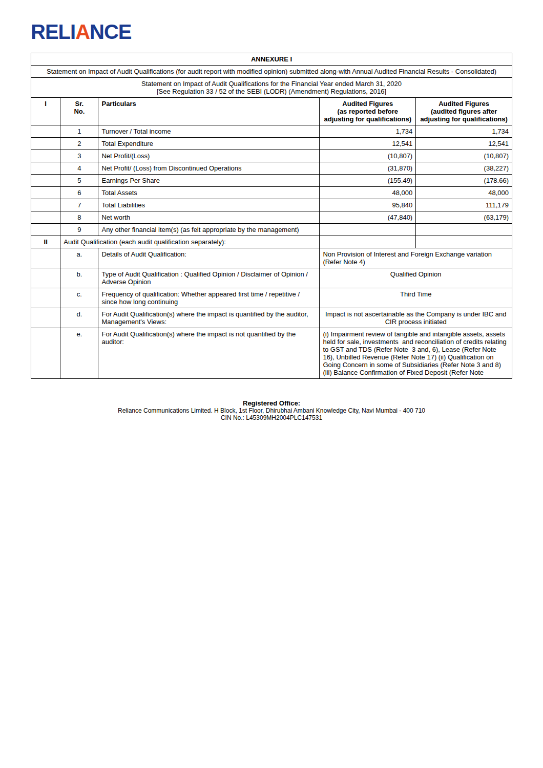RELIANCE
| ANNEXURE I |
| Statement on Impact of Audit Qualifications (for audit report with modified opinion) submitted along-with Annual Audited Financial Results - Consolidated) |
| Statement on Impact of Audit Qualifications for the Financial Year ended March 31, 2020 [See Regulation 33 / 52 of the SEBI (LODR) (Amendment) Regulations, 2016] |
| I | Sr. No. | Particulars | Audited Figures (as reported before adjusting for qualifications) | Audited Figures (audited figures after adjusting for qualifications) |
| | 1 | Turnover / Total income | 1,734 | 1,734 |
| | 2 | Total Expenditure | 12,541 | 12,541 |
| | 3 | Net Profit/(Loss) | (10,807) | (10,807) |
| | 4 | Net Profit/ (Loss) from Discontinued Operations | (31,870) | (38,227) |
| | 5 | Earnings Per Share | (155.49) | (178.66) |
| | 6 | Total Assets | 48,000 | 48,000 |
| | 7 | Total Liabilities | 95,840 | 111,179 |
| | 8 | Net worth | (47,840) | (63,179) |
| | 9 | Any other financial item(s) (as felt appropriate by the management) | | |
| II | Audit Qualification (each audit qualification separately): | | |
| | a. | Details of Audit Qualification: | Non Provision of Interest and Foreign Exchange variation (Refer Note 4) |
| | b. | Type of Audit Qualification : Qualified Opinion / Disclaimer of Opinion / Adverse Opinion | Qualified Opinion |
| | c. | Frequency of qualification: Whether appeared first time / repetitive / since how long continuing | Third Time |
| | d. | For Audit Qualification(s) where the impact is quantified by the auditor, Management's Views: | Impact is not ascertainable as the Company is under IBC and CIR process initiated |
| | e. | For Audit Qualification(s) where the impact is not quantified by the auditor: | (i) Impairment review of tangible and intangible assets, assets held for sale, investments and reconciliation of credits relating to GST and TDS (Refer Note 3 and, 6), Lease (Refer Note 16), Unbilled Revenue (Refer Note 17) (ii) Qualification on Going Concern in some of Subsidiaries (Refer Note 3 and 8) (iii) Balance Confirmation of Fixed Deposit (Refer Note |
Registered Office:
Reliance Communications Limited. H Block, 1st Floor, Dhirubhai Ambani Knowledge City, Navi Mumbai - 400 710
CIN No.: L45309MH2004PLC147531